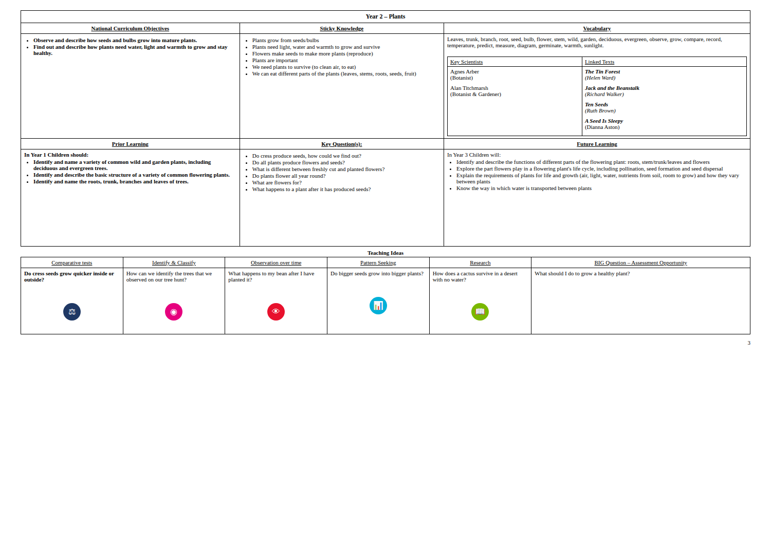| Year 2 – Plants |
| National Curriculum Objectives | Sticky Knowledge | Vocabulary |
| Observe and describe how seeds and bulbs grow into mature plants. Find out and describe how plants need water, light and warmth to grow and stay healthy. | Plants grow from seeds/bulbs Plants need light, water and warmth to grow and survive Flowers make seeds to make more plants (reproduce) Plants are important We need plants to survive (to clean air, to eat) We can eat different parts of the plants (leaves, stems, roots, seeds, fruit) | Leaves, trunk, branch, root, seed, bulb, flower, stem, wild, garden, deciduous, evergreen, observe, grow, compare, record, temperature, predict, measure, diagram, germinate, warmth, sunlight. / Key Scientists / Linked Texts / / --- / --- / / Agnes Arber (Botanist) Alan Titchmarsh (Botanist & Gardener) / The Tin Forest (Helen Ward) Jack and the Beanstalk (Richard Walker) Ten Seeds (Ruth Brown) A Seed Is Sleepy (Dianna Aston) / |
| Prior Learning | Key Question(s): | Future Learning |
| In Year 1 Children should: Identify and name a variety of common wild and garden plants, including deciduous and evergreen trees. Identify and describe the basic structure of a variety of common flowering plants. Identify and name the roots, trunk, branches and leaves of trees. | Do cress produce seeds, how could we find out? Do all plants produce flowers and seeds? What is different between freshly cut and planted flowers? Do plants flower all year round? What are flowers for? What happens to a plant after it has produced seeds? | In Year 3 Children will: Identify and describe the functions of different parts of the flowering plant: roots, stem/trunk/leaves and flowers Explore the part flowers play in a flowering plant's life cycle, including pollination, seed formation and seed dispersal Explain the requirements of plants for life and growth (air, light, water, nutrients from soil, room to grow) and how they vary between plants Know the way in which water is transported between plants |
Teaching Ideas
| Comparative tests | Identify & Classify | Observation over time | Pattern Seeking | Research | BIG Question – Assessment Opportunity |
| --- | --- | --- | --- | --- | --- |
| Do cress seeds grow quicker inside or outside? ⚖ | How can we identify the trees that we observed on our tree hunt? ◉ | What happens to my bean after I have planted it? 👁 | Do bigger seeds grow into bigger plants? 📊 | How does a cactus survive in a desert with no water? 📖 | What should I do to grow a healthy plant? |
3